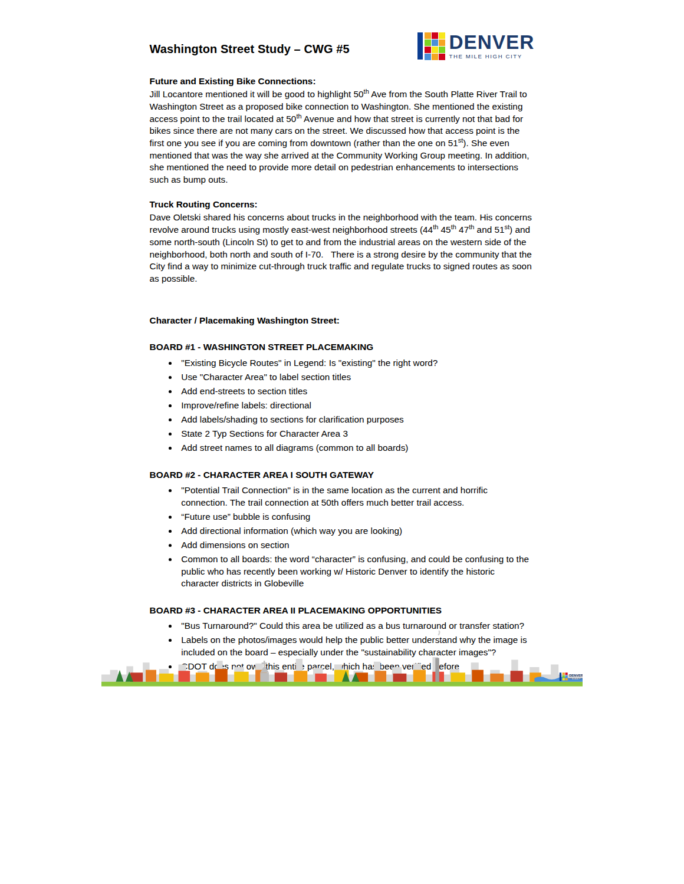Washington Street Study – CWG #5
DENVER THE MILE HIGH CITY
Future and Existing Bike Connections:
Jill Locantore mentioned it will be good to highlight 50th Ave from the South Platte River Trail to Washington Street as a proposed bike connection to Washington. She mentioned the existing access point to the trail located at 50th Avenue and how that street is currently not that bad for bikes since there are not many cars on the street. We discussed how that access point is the first one you see if you are coming from downtown (rather than the one on 51st). She even mentioned that was the way she arrived at the Community Working Group meeting. In addition, she mentioned the need to provide more detail on pedestrian enhancements to intersections such as bump outs.
Truck Routing Concerns:
Dave Oletski shared his concerns about trucks in the neighborhood with the team. His concerns revolve around trucks using mostly east-west neighborhood streets (44th 45th 47th and 51st) and some north-south (Lincoln St) to get to and from the industrial areas on the western side of the neighborhood, both north and south of I-70. There is a strong desire by the community that the City find a way to minimize cut-through truck traffic and regulate trucks to signed routes as soon as possible.
Character / Placemaking Washington Street:
BOARD #1 - WASHINGTON STREET PLACEMAKING
"Existing Bicycle Routes" in Legend: Is "existing" the right word?
Use "Character Area" to label section titles
Add end-streets to section titles
Improve/refine labels: directional
Add labels/shading to sections for clarification purposes
State 2 Typ Sections for Character Area 3
Add street names to all diagrams (common to all boards)
BOARD #2 - CHARACTER AREA I SOUTH GATEWAY
"Potential Trail Connection" is in the same location as the current and horrific connection. The trail connection at 50th offers much better trail access.
“Future use” bubble is confusing
Add directional information (which way you are looking)
Add dimensions on section
Common to all boards: the word “character” is confusing, and could be confusing to the public who has recently been working w/ Historic Denver to identify the historic character districts in Globeville
BOARD #3 - CHARACTER AREA II PLACEMAKING OPPORTUNITIES
"Bus Turnaround?" Could this area be utilized as a bus turnaround or transfer station?
Labels on the photos/images would help the public better understand why the image is included on the board – especially under the "sustainability character images"?
CDOT does not own this entire parcel, which has been verified before
Refine labels for clarification purposes
DENVER THE MILE HIGH CITY